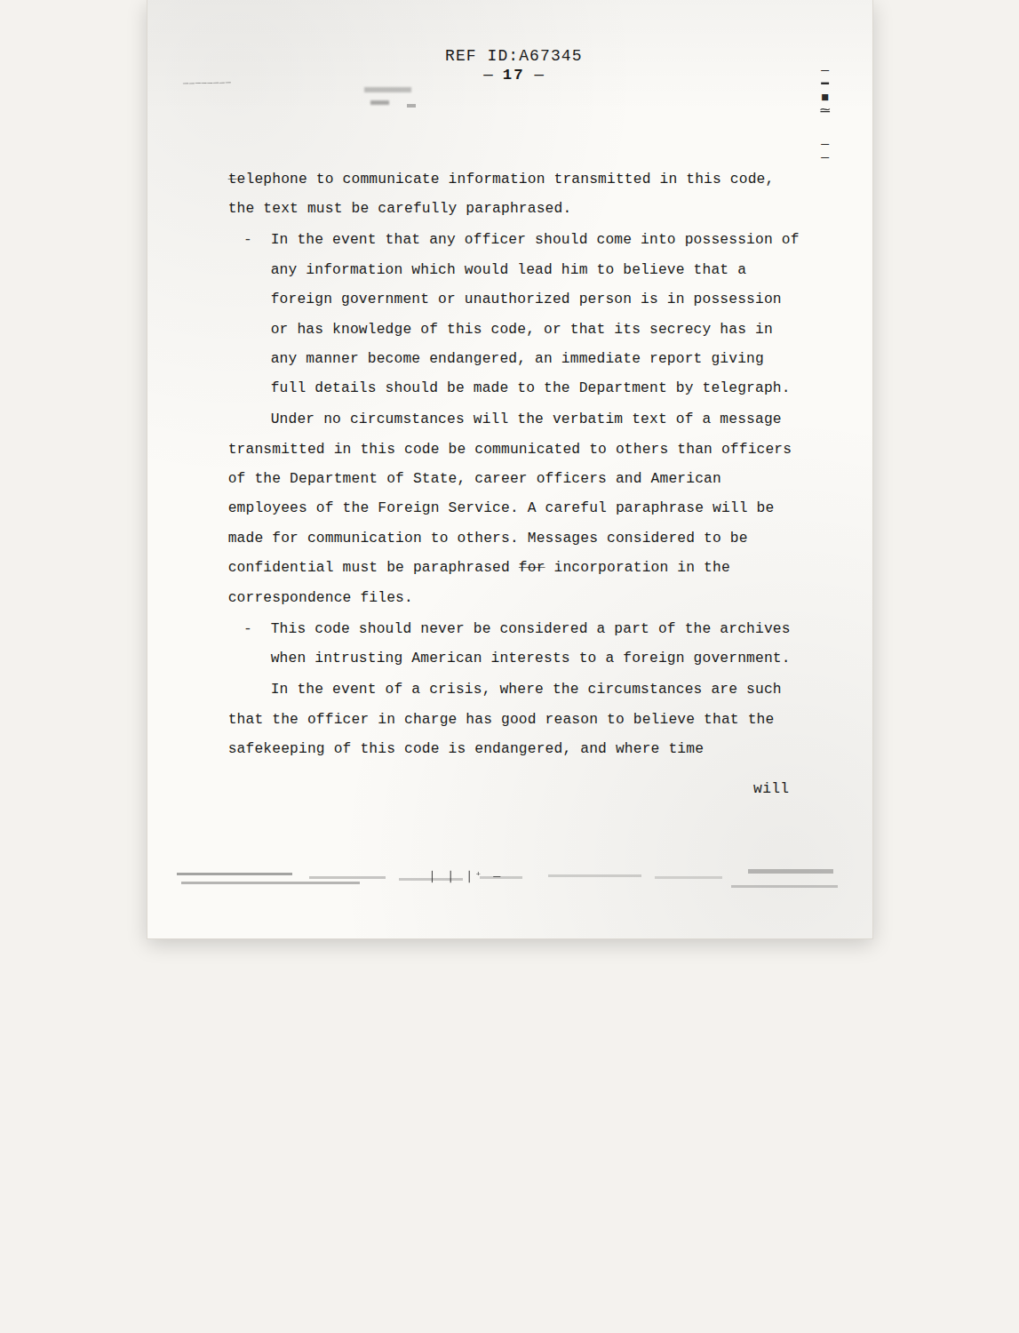REF ID:A67345
— 17 —
————————
— — ■ ≃ — —
telephone to communicate information transmitted in this code, the text must be carefully paraphrased.
In the event that any officer should come into possession of any information which would lead him to believe that a foreign government or unauthorized person is in possession or has knowledge of this code, or that its secrecy has in any manner become endangered, an immediate report giving full details should be made to the Department by telegraph.
Under no circumstances will the verbatim text of a message transmitted in this code be communicated to others than officers of the Department of State, career officers and American employees of the Foreign Service. A careful paraphrase will be made for communication to others. Messages considered to be confidential must be paraphrased for incorporation in the correspondence files.
This code should never be considered a part of the archives when intrusting American interests to a foreign government.
In the event of a crisis, where the circumstances are such that the officer in charge has good reason to believe that the safekeeping of this code is endangered, and where time
will
∣ ∣ ∣⁺ —